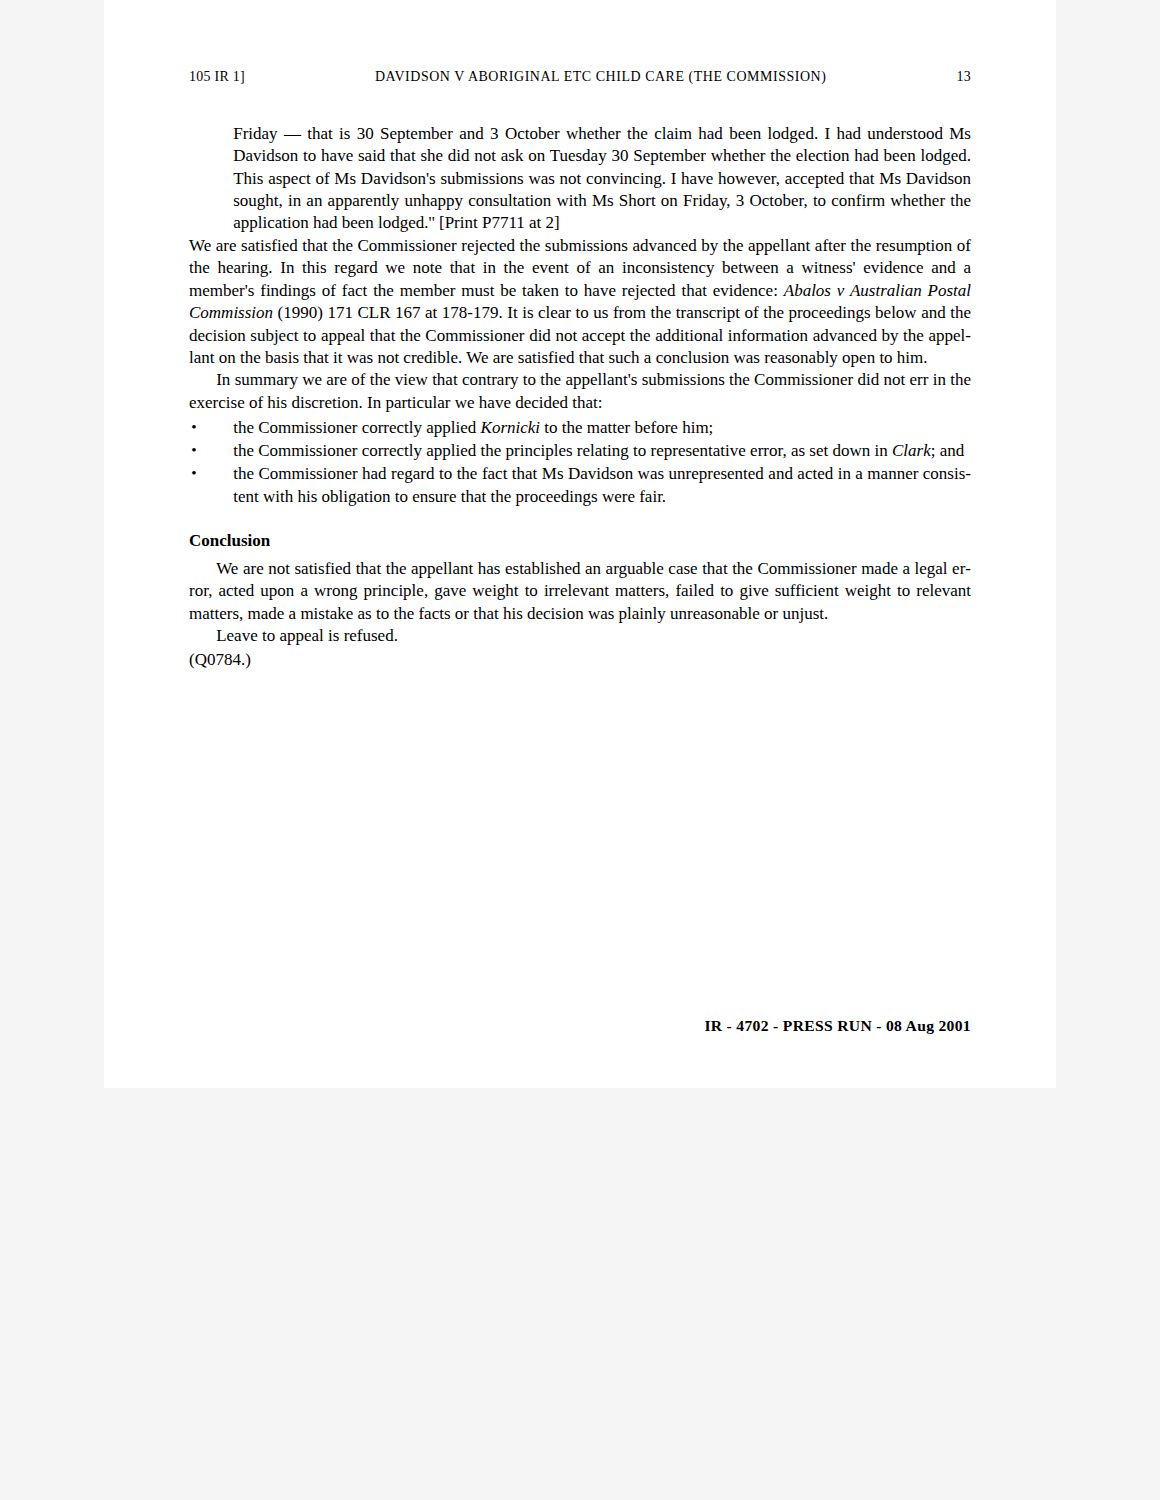105 IR 1] Davidson v Aboriginal etc Child Care (The Commission) 13
Friday — that is 30 September and 3 October whether the claim had been lodged. I had understood Ms Davidson to have said that she did not ask on Tuesday 30 September whether the election had been lodged. This aspect of Ms Davidson's submissions was not convincing. I have however, accepted that Ms Davidson sought, in an apparently unhappy consultation with Ms Short on Friday, 3 October, to confirm whether the application had been lodged.'' [Print P7711 at 2]
We are satisfied that the Commissioner rejected the submissions advanced by the appellant after the resumption of the hearing. In this regard we note that in the event of an inconsistency between a witness' evidence and a member's findings of fact the member must be taken to have rejected that evidence: Abalos v Australian Postal Commission (1990) 171 CLR 167 at 178-179. It is clear to us from the transcript of the proceedings below and the decision subject to appeal that the Commissioner did not accept the additional information advanced by the appellant on the basis that it was not credible. We are satisfied that such a conclusion was reasonably open to him.
In summary we are of the view that contrary to the appellant's submissions the Commissioner did not err in the exercise of his discretion. In particular we have decided that:
the Commissioner correctly applied Kornicki to the matter before him;
the Commissioner correctly applied the principles relating to representative error, as set down in Clark; and
the Commissioner had regard to the fact that Ms Davidson was unrepresented and acted in a manner consistent with his obligation to ensure that the proceedings were fair.
Conclusion
We are not satisfied that the appellant has established an arguable case that the Commissioner made a legal error, acted upon a wrong principle, gave weight to irrelevant matters, failed to give sufficient weight to relevant matters, made a mistake as to the facts or that his decision was plainly unreasonable or unjust.
Leave to appeal is refused.
(Q0784.)
IR - 4702 - PRESS RUN - 08 Aug 2001